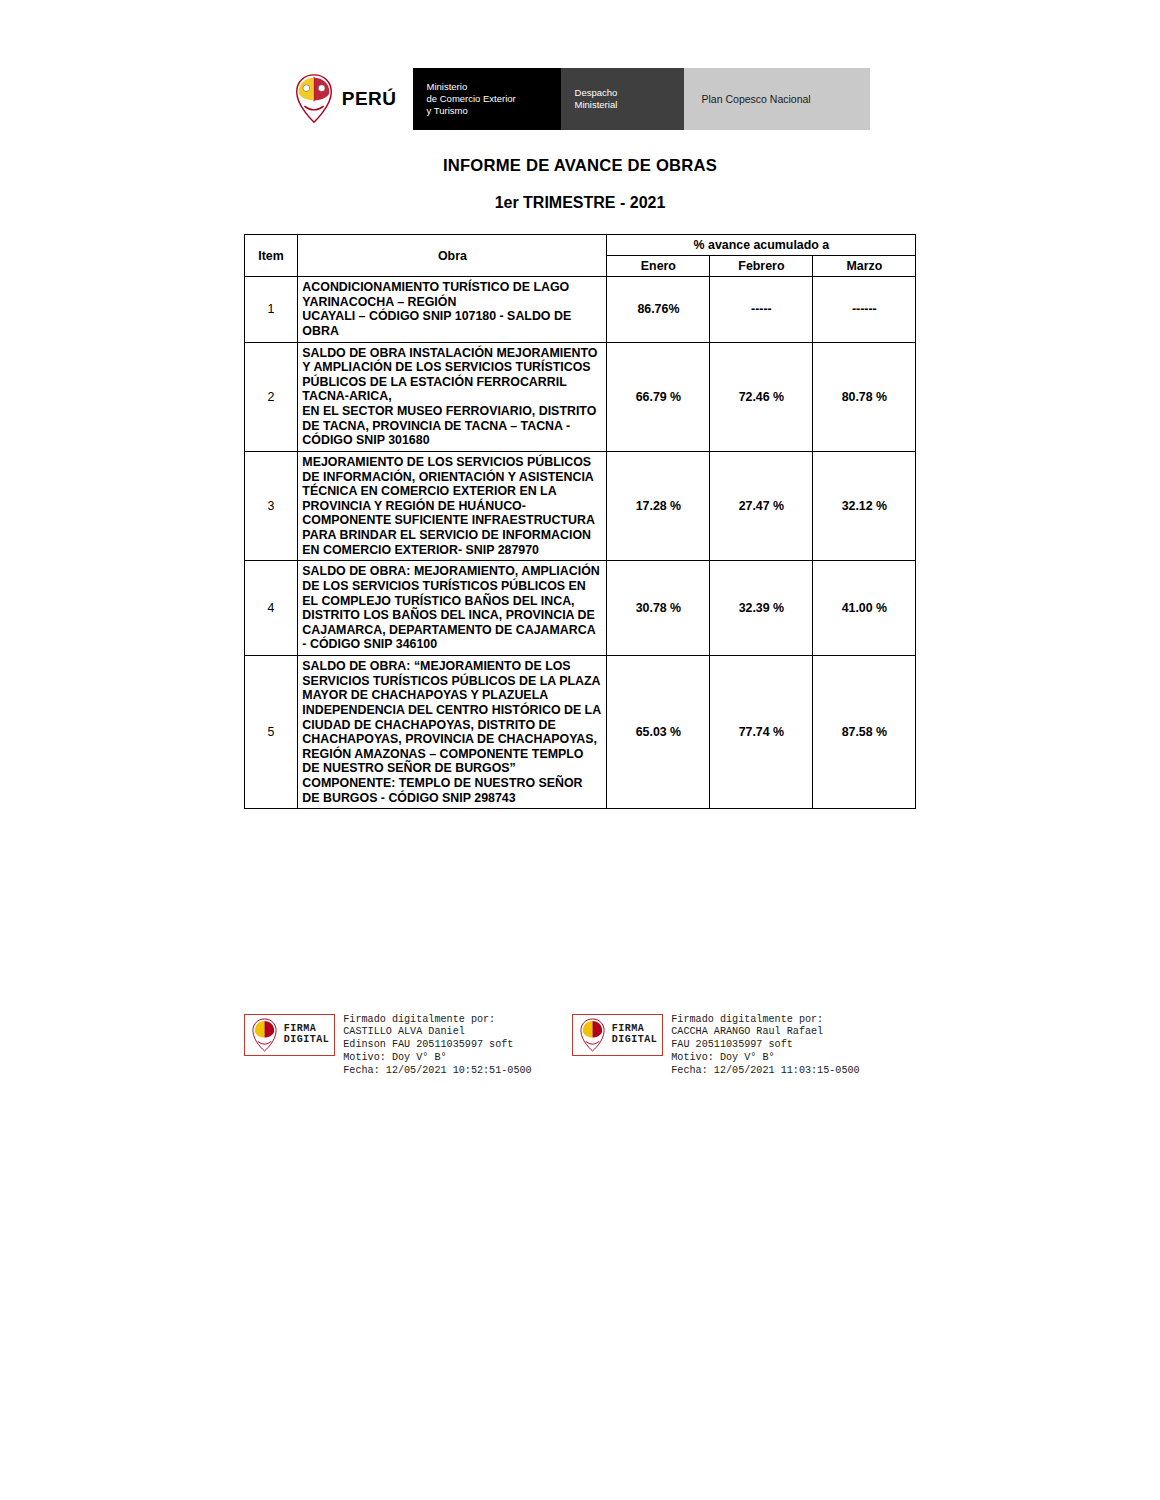PERÚ
Ministerio
de Comercio Exterior
y Turismo
Despacho
Ministerial
Plan Copesco Nacional
INFORME DE AVANCE DE OBRAS
1er TRIMESTRE - 2021
| Item | Obra | % avance acumulado a |
| --- | --- | --- |
| Enero | Febrero | Marzo |
| 1 | ACONDICIONAMIENTO TURÍSTICO DE LAGO YARINACOCHA – REGIÓN UCAYALI – CÓDIGO SNIP 107180 - SALDO DE OBRA | 86.76% | ----- | ------ |
| 2 | SALDO DE OBRA INSTALACIÓN MEJORAMIENTO Y AMPLIACIÓN DE LOS SERVICIOS TURÍSTICOS PÚBLICOS DE LA ESTACIÓN FERROCARRIL TACNA-ARICA, EN EL SECTOR MUSEO FERROVIARIO, DISTRITO DE TACNA, PROVINCIA DE TACNA – TACNA - CÓDIGO SNIP 301680 | 66.79 % | 72.46 % | 80.78 % |
| 3 | MEJORAMIENTO DE LOS SERVICIOS PÚBLICOS DE INFORMACIÓN, ORIENTACIÓN Y ASISTENCIA TÉCNICA EN COMERCIO EXTERIOR EN LA PROVINCIA Y REGIÓN DE HUÁNUCO-COMPONENTE SUFICIENTE INFRAESTRUCTURA PARA BRINDAR EL SERVICIO DE INFORMACION EN COMERCIO EXTERIOR- SNIP 287970 | 17.28 % | 27.47 % | 32.12 % |
| 4 | SALDO DE OBRA: MEJORAMIENTO, AMPLIACIÓN DE LOS SERVICIOS TURÍSTICOS PÚBLICOS EN EL COMPLEJO TURÍSTICO BAÑOS DEL INCA, DISTRITO LOS BAÑOS DEL INCA, PROVINCIA DE CAJAMARCA, DEPARTAMENTO DE CAJAMARCA - CÓDIGO SNIP 346100 | 30.78 % | 32.39 % | 41.00 % |
| 5 | SALDO DE OBRA: “MEJORAMIENTO DE LOS SERVICIOS TURÍSTICOS PÚBLICOS DE LA PLAZA MAYOR DE CHACHAPOYAS Y PLAZUELA INDEPENDENCIA DEL CENTRO HISTÓRICO DE LA CIUDAD DE CHACHAPOYAS, DISTRITO DE CHACHAPOYAS, PROVINCIA DE CHACHAPOYAS, REGIÓN AMAZONAS – COMPONENTE TEMPLO DE NUESTRO SEÑOR DE BURGOS” COMPONENTE: TEMPLO DE NUESTRO SEÑOR DE BURGOS - CÓDIGO SNIP 298743 | 65.03 % | 77.74 % | 87.58 % |
FIRMA
DIGITAL
Firmado digitalmente por:
CASTILLO ALVA Daniel
Edinson FAU 20511035997 soft
Motivo: Doy V° B°
Fecha: 12/05/2021 10:52:51-0500
FIRMA
DIGITAL
Firmado digitalmente por:
CACCHA ARANGO Raul Rafael
FAU 20511035997 soft
Motivo: Doy V° B°
Fecha: 12/05/2021 11:03:15-0500